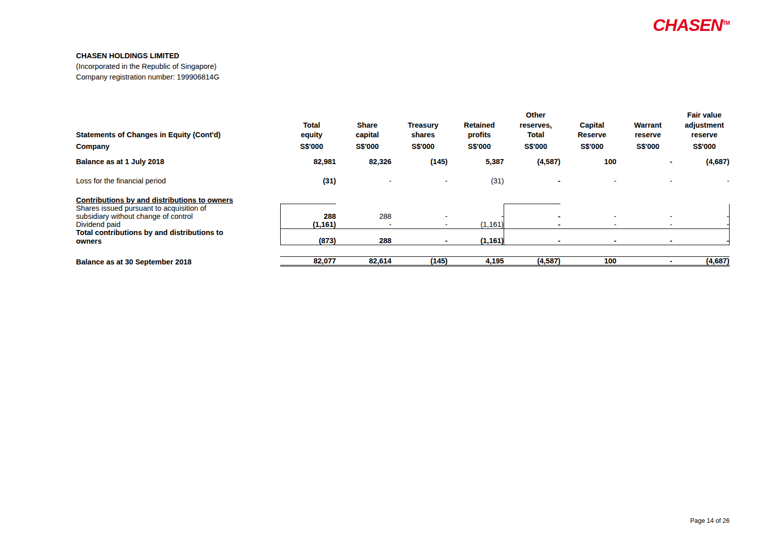CHASENTM
CHASEN HOLDINGS LIMITED
(Incorporated in the Republic of Singapore)
Company registration number: 199906814G
| Statements of Changes in Equity (Cont'd) | Total equity | Share capital | Treasury shares | Retained profits | Other reserves, Total | Capital Reserve | Warrant reserve | Fair value adjustment reserve |
| --- | --- | --- | --- | --- | --- | --- | --- | --- |
| Company | S$'000 | S$'000 | S$'000 | S$'000 | S$'000 | S$'000 | S$'000 | S$'000 |
| Balance as at 1 July 2018 | 82,981 | 82,326 | (145) | 5,387 | (4,587) | 100 | - | (4,687) |
| Loss for the financial period | (31) | - | - | (31) | - | - | - | - |
| Contributions by and distributions to owners | | | | | | | | |
| Shares issued pursuant to acquisition of | | | | | | | | |
| subsidiary without change of control | 288 | 288 | - | - | - | - | - | - |
| Dividend paid | (1,161) | - | - | (1,161) | - | - | - | - |
| Total contributions by and distributions to | | | | | | | | |
| owners | (873) | 288 | - | (1,161) | - | - | - | - |
| Balance as at 30 September 2018 | 82,077 | 82,614 | (145) | 4,195 | (4,587) | 100 | - | (4,687) |
Page 14 of 26